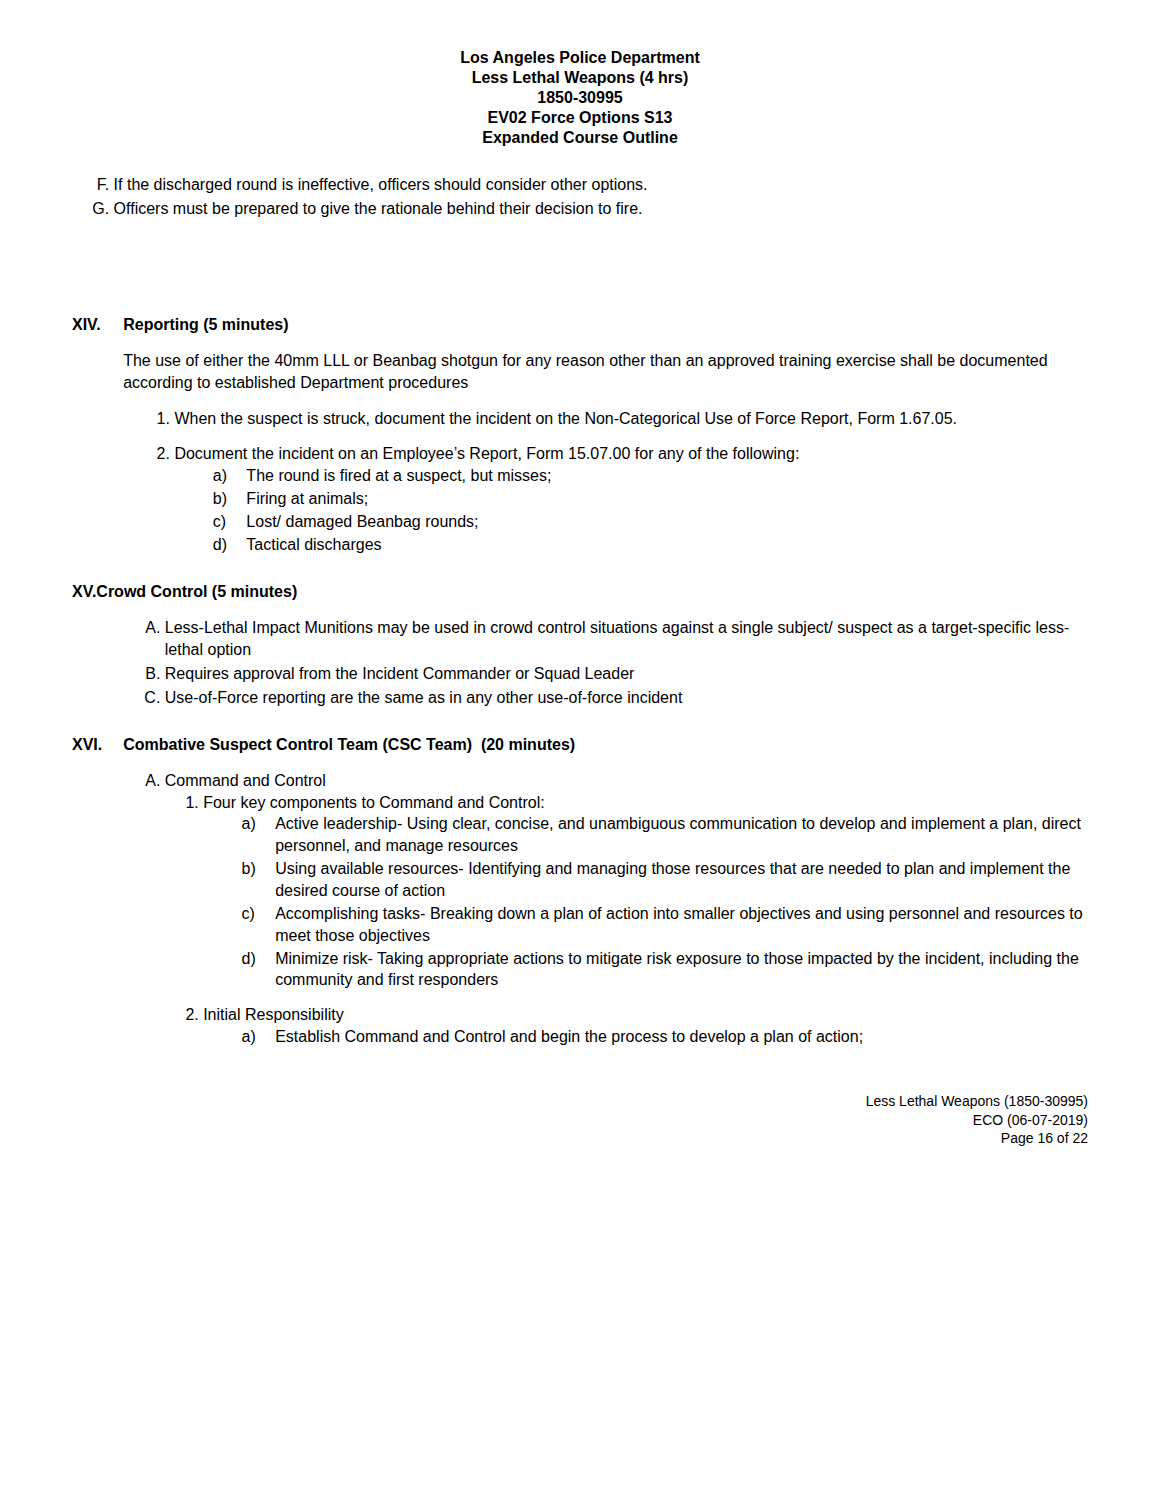Los Angeles Police Department
Less Lethal Weapons (4 hrs)
1850-30995
EV02 Force Options S13
Expanded Course Outline
If the discharged round is ineffective, officers should consider other options.
Officers must be prepared to give the rationale behind their decision to fire.
XIV. Reporting (5 minutes)
The use of either the 40mm LLL or Beanbag shotgun for any reason other than an approved training exercise shall be documented according to established Department procedures
When the suspect is struck, document the incident on the Non-Categorical Use of Force Report, Form 1.67.05.
Document the incident on an Employee’s Report, Form 15.07.00 for any of the following:
The round is fired at a suspect, but misses;
Firing at animals;
Lost/ damaged Beanbag rounds;
Tactical discharges
XV. Crowd Control (5 minutes)
Less-Lethal Impact Munitions may be used in crowd control situations against a single subject/ suspect as a target-specific less-lethal option
Requires approval from the Incident Commander or Squad Leader
Use-of-Force reporting are the same as in any other use-of-force incident
XVI. Combative Suspect Control Team (CSC Team) (20 minutes)
Command and Control
Four key components to Command and Control:
Active leadership- Using clear, concise, and unambiguous communication to develop and implement a plan, direct personnel, and manage resources
Using available resources- Identifying and managing those resources that are needed to plan and implement the desired course of action
Accomplishing tasks- Breaking down a plan of action into smaller objectives and using personnel and resources to meet those objectives
Minimize risk- Taking appropriate actions to mitigate risk exposure to those impacted by the incident, including the community and first responders
Initial Responsibility
Establish Command and Control and begin the process to develop a plan of action;
Less Lethal Weapons (1850-30995)
ECO (06-07-2019)
Page 16 of 22